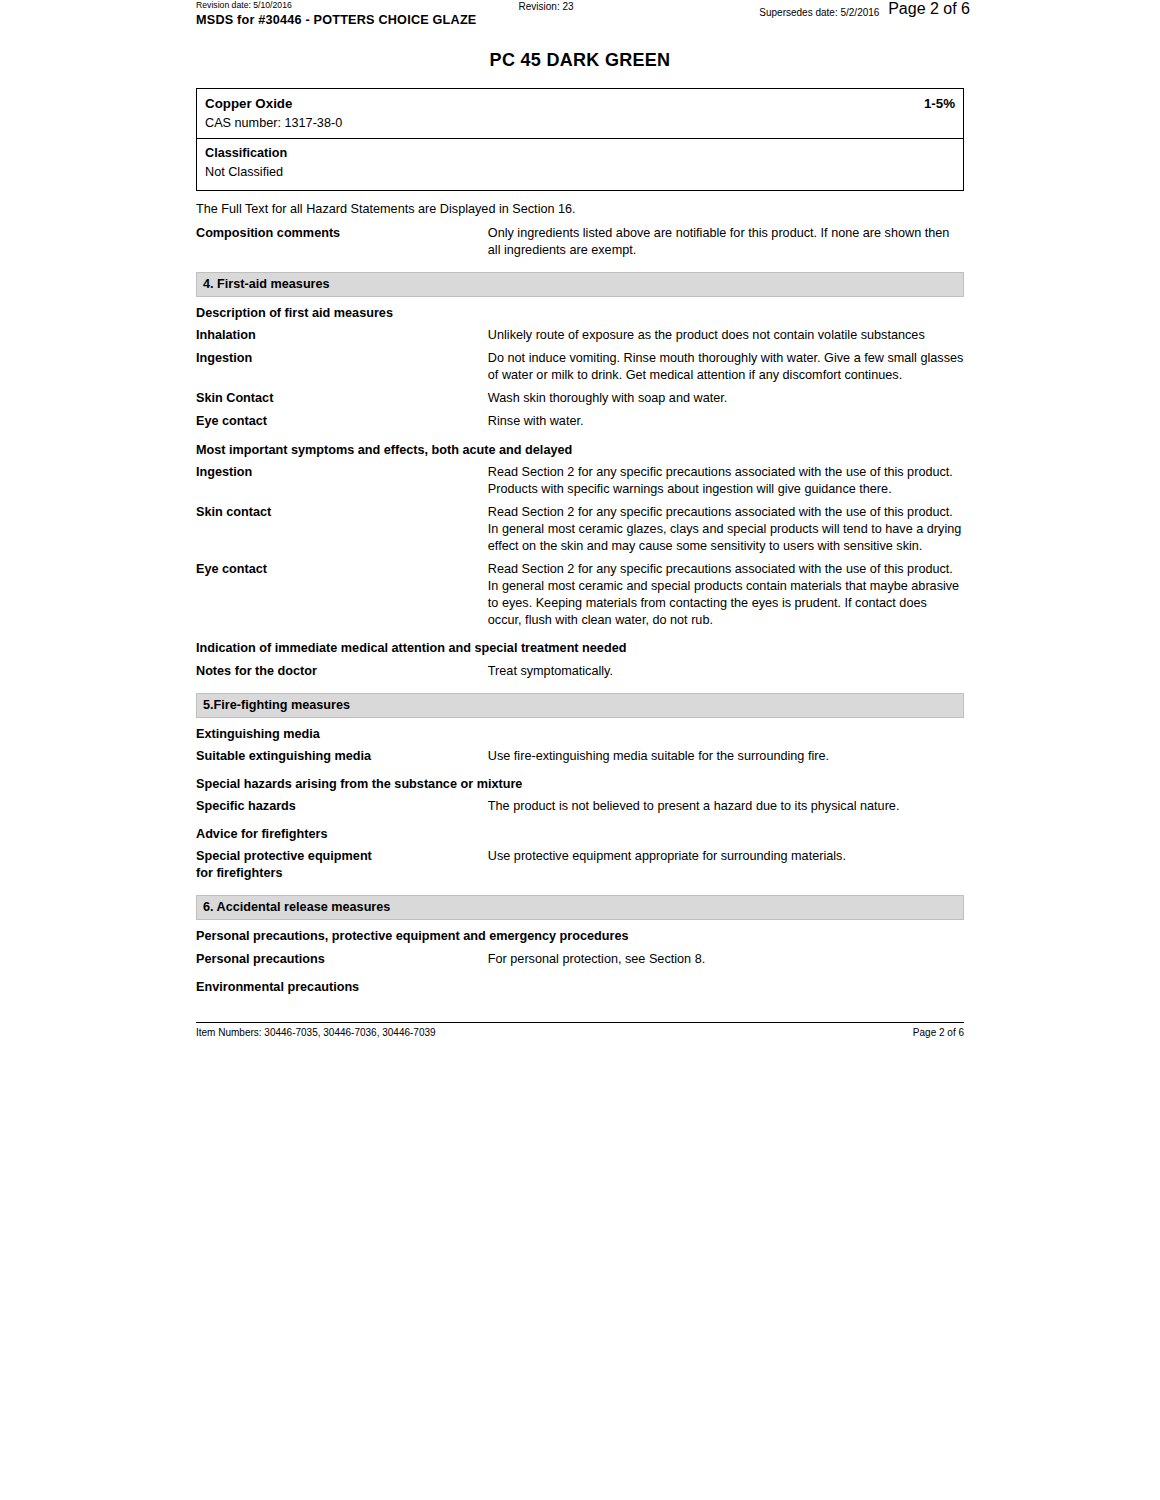Revision date: 5/10/2016
MSDS for #30446 - POTTERS CHOICE GLAZE
Revision: 23
Supersedes date: 5/2/2016 Page 2 of 6
PC 45 DARK GREEN
Copper Oxide 1-5%
CAS number: 1317-38-0
Classification
Not Classified
The Full Text for all Hazard Statements are Displayed in Section 16.
| Composition comments | Only ingredients listed above are notifiable for this product. If none are shown then all ingredients are exempt. |
4. First-aid measures
Description of first aid measures
| Inhalation | Unlikely route of exposure as the product does not contain volatile substances |
| Ingestion | Do not induce vomiting. Rinse mouth thoroughly with water. Give a few small glasses of water or milk to drink. Get medical attention if any discomfort continues. |
| Skin Contact | Wash skin thoroughly with soap and water. |
| Eye contact | Rinse with water. |
Most important symptoms and effects, both acute and delayed
| Ingestion | Read Section 2 for any specific precautions associated with the use of this product. Products with specific warnings about ingestion will give guidance there. |
| Skin contact | Read Section 2 for any specific precautions associated with the use of this product. In general most ceramic glazes, clays and special products will tend to have a drying effect on the skin and may cause some sensitivity to users with sensitive skin. |
| Eye contact | Read Section 2 for any specific precautions associated with the use of this product. In general most ceramic and special products contain materials that maybe abrasive to eyes. Keeping materials from contacting the eyes is prudent. If contact does occur, flush with clean water, do not rub. |
Indication of immediate medical attention and special treatment needed
| Notes for the doctor | Treat symptomatically. |
5.Fire-fighting measures
Extinguishing media
| Suitable extinguishing media | Use fire-extinguishing media suitable for the surrounding fire. |
Special hazards arising from the substance or mixture
| Specific hazards | The product is not believed to present a hazard due to its physical nature. |
Advice for firefighters
| Special protective equipment for firefighters | Use protective equipment appropriate for surrounding materials. |
6. Accidental release measures
Personal precautions, protective equipment and emergency procedures
| Personal precautions | For personal protection, see Section 8. |
Environmental precautions
2/6
Item Numbers: 30446-7035, 30446-7036, 30446-7039
Page 2 of 6